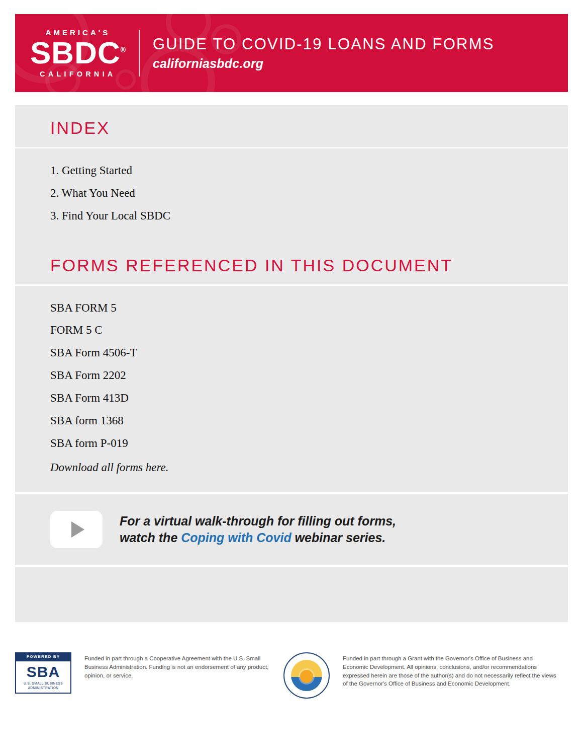AMERICA'S
SBDC®
CALIFORNIA
Guide to COVID-19 Loans and Forms
californiasbdc.org
Index
1. Getting Started
2. What You Need
3. Find Your Local SBDC
Forms Referenced in This Document
SBA FORM 5
FORM 5 C
SBA Form 4506-T
SBA Form 2202
SBA Form 413D
SBA form 1368
SBA form P-019
Download all forms here.
For a virtual walk-through for filling out forms,
watch the Coping with Covid webinar series.
POWERED BY
SBA
U.S. Small Business
Administration
Funded in part through a Cooperative Agreement with the U.S. Small Business Administration. Funding is not an endorsement of any product, opinion, or service.
Funded in part through a Grant with the Governor's Office of Business and Economic Development. All opinions, conclusions, and/or recommendations expressed herein are those of the author(s) and do not necessarily reflect the views of the Governor's Office of Business and Economic Development.